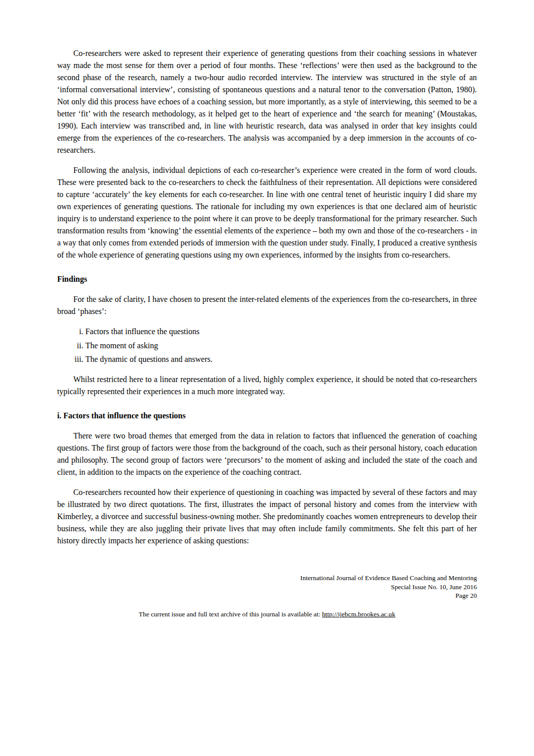Co-researchers were asked to represent their experience of generating questions from their coaching sessions in whatever way made the most sense for them over a period of four months. These ‘reflections’ were then used as the background to the second phase of the research, namely a two-hour audio recorded interview. The interview was structured in the style of an ‘informal conversational interview’, consisting of spontaneous questions and a natural tenor to the conversation (Patton, 1980). Not only did this process have echoes of a coaching session, but more importantly, as a style of interviewing, this seemed to be a better ‘fit’ with the research methodology, as it helped get to the heart of experience and ‘the search for meaning’ (Moustakas, 1990). Each interview was transcribed and, in line with heuristic research, data was analysed in order that key insights could emerge from the experiences of the co-researchers. The analysis was accompanied by a deep immersion in the accounts of co-researchers.
Following the analysis, individual depictions of each co-researcher’s experience were created in the form of word clouds. These were presented back to the co-researchers to check the faithfulness of their representation. All depictions were considered to capture ‘accurately’ the key elements for each co-researcher. In line with one central tenet of heuristic inquiry I did share my own experiences of generating questions. The rationale for including my own experiences is that one declared aim of heuristic inquiry is to understand experience to the point where it can prove to be deeply transformational for the primary researcher. Such transformation results from ‘knowing’ the essential elements of the experience – both my own and those of the co-researchers - in a way that only comes from extended periods of immersion with the question under study. Finally, I produced a creative synthesis of the whole experience of generating questions using my own experiences, informed by the insights from co-researchers.
Findings
For the sake of clarity, I have chosen to present the inter-related elements of the experiences from the co-researchers, in three broad ‘phases’:
Factors that influence the questions
The moment of asking
The dynamic of questions and answers.
Whilst restricted here to a linear representation of a lived, highly complex experience, it should be noted that co-researchers typically represented their experiences in a much more integrated way.
i. Factors that influence the questions
There were two broad themes that emerged from the data in relation to factors that influenced the generation of coaching questions. The first group of factors were those from the background of the coach, such as their personal history, coach education and philosophy. The second group of factors were ‘precursors’ to the moment of asking and included the state of the coach and client, in addition to the impacts on the experience of the coaching contract.
Co-researchers recounted how their experience of questioning in coaching was impacted by several of these factors and may be illustrated by two direct quotations. The first, illustrates the impact of personal history and comes from the interview with Kimberley, a divorcee and successful business-owning mother. She predominantly coaches women entrepreneurs to develop their business, while they are also juggling their private lives that may often include family commitments. She felt this part of her history directly impacts her experience of asking questions:
International Journal of Evidence Based Coaching and Mentoring
Special Issue No. 10, June 2016
Page 20
The current issue and full text archive of this journal is available at: http://ijebcm.brookes.ac.uk